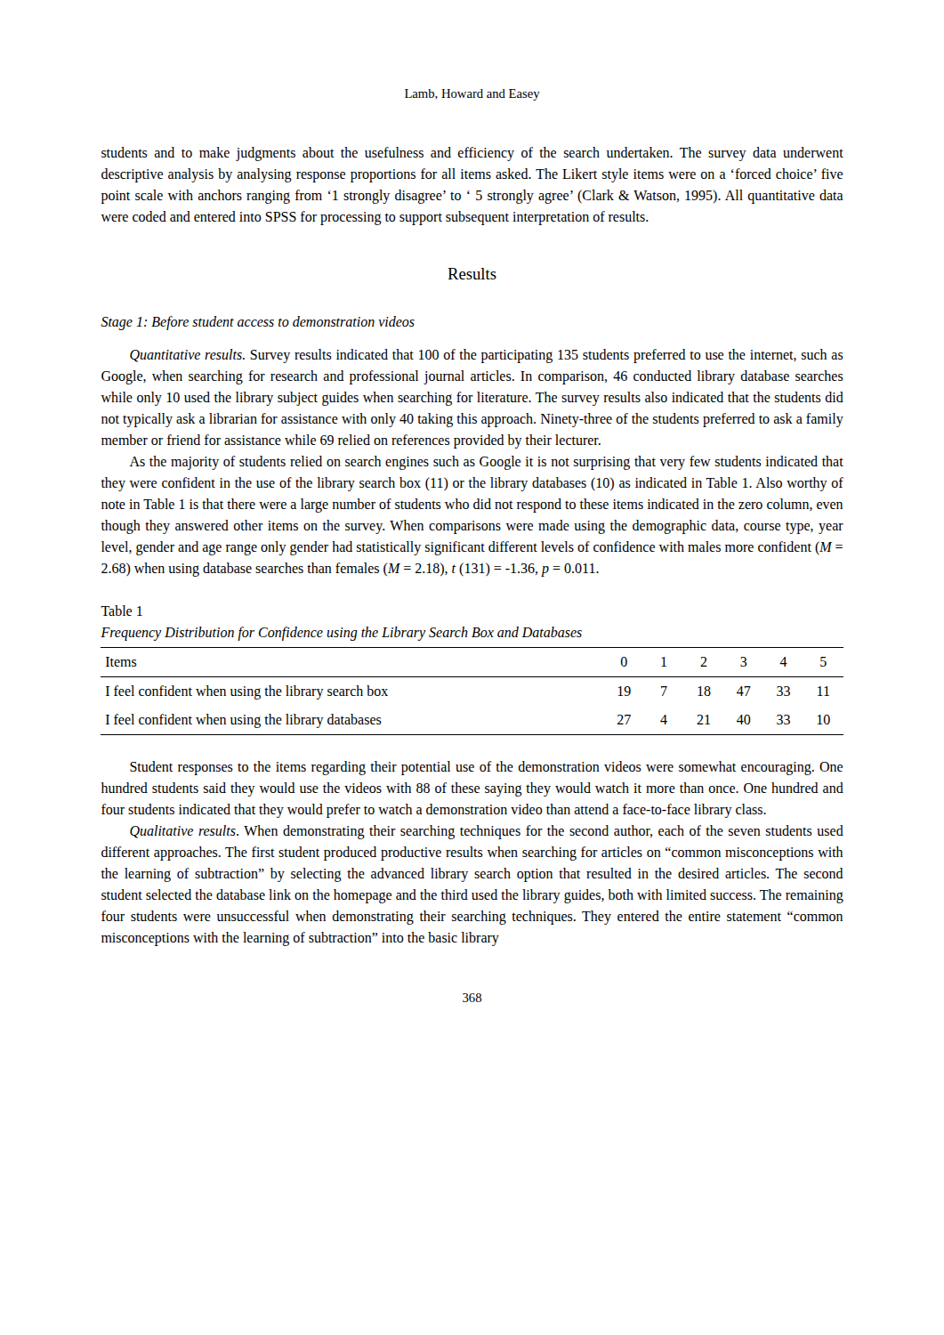Lamb, Howard and Easey
students and to make judgments about the usefulness and efficiency of the search undertaken. The survey data underwent descriptive analysis by analysing response proportions for all items asked. The Likert style items were on a ‘forced choice’ five point scale with anchors ranging from ‘1 strongly disagree’ to ‘ 5 strongly agree’ (Clark & Watson, 1995). All quantitative data were coded and entered into SPSS for processing to support subsequent interpretation of results.
Results
Stage 1: Before student access to demonstration videos
Quantitative results. Survey results indicated that 100 of the participating 135 students preferred to use the internet, such as Google, when searching for research and professional journal articles. In comparison, 46 conducted library database searches while only 10 used the library subject guides when searching for literature. The survey results also indicated that the students did not typically ask a librarian for assistance with only 40 taking this approach. Ninety-three of the students preferred to ask a family member or friend for assistance while 69 relied on references provided by their lecturer.
As the majority of students relied on search engines such as Google it is not surprising that very few students indicated that they were confident in the use of the library search box (11) or the library databases (10) as indicated in Table 1. Also worthy of note in Table 1 is that there were a large number of students who did not respond to these items indicated in the zero column, even though they answered other items on the survey. When comparisons were made using the demographic data, course type, year level, gender and age range only gender had statistically significant different levels of confidence with males more confident (M = 2.68) when using database searches than females (M = 2.18), t (131) = -1.36, p = 0.011.
Table 1
Frequency Distribution for Confidence using the Library Search Box and Databases
| Items | 0 | 1 | 2 | 3 | 4 | 5 |
| --- | --- | --- | --- | --- | --- | --- |
| I feel confident when using the library search box | 19 | 7 | 18 | 47 | 33 | 11 |
| I feel confident when using the library databases | 27 | 4 | 21 | 40 | 33 | 10 |
Student responses to the items regarding their potential use of the demonstration videos were somewhat encouraging. One hundred students said they would use the videos with 88 of these saying they would watch it more than once. One hundred and four students indicated that they would prefer to watch a demonstration video than attend a face-to-face library class.
Qualitative results. When demonstrating their searching techniques for the second author, each of the seven students used different approaches. The first student produced productive results when searching for articles on “common misconceptions with the learning of subtraction” by selecting the advanced library search option that resulted in the desired articles. The second student selected the database link on the homepage and the third used the library guides, both with limited success. The remaining four students were unsuccessful when demonstrating their searching techniques. They entered the entire statement “common misconceptions with the learning of subtraction” into the basic library
368